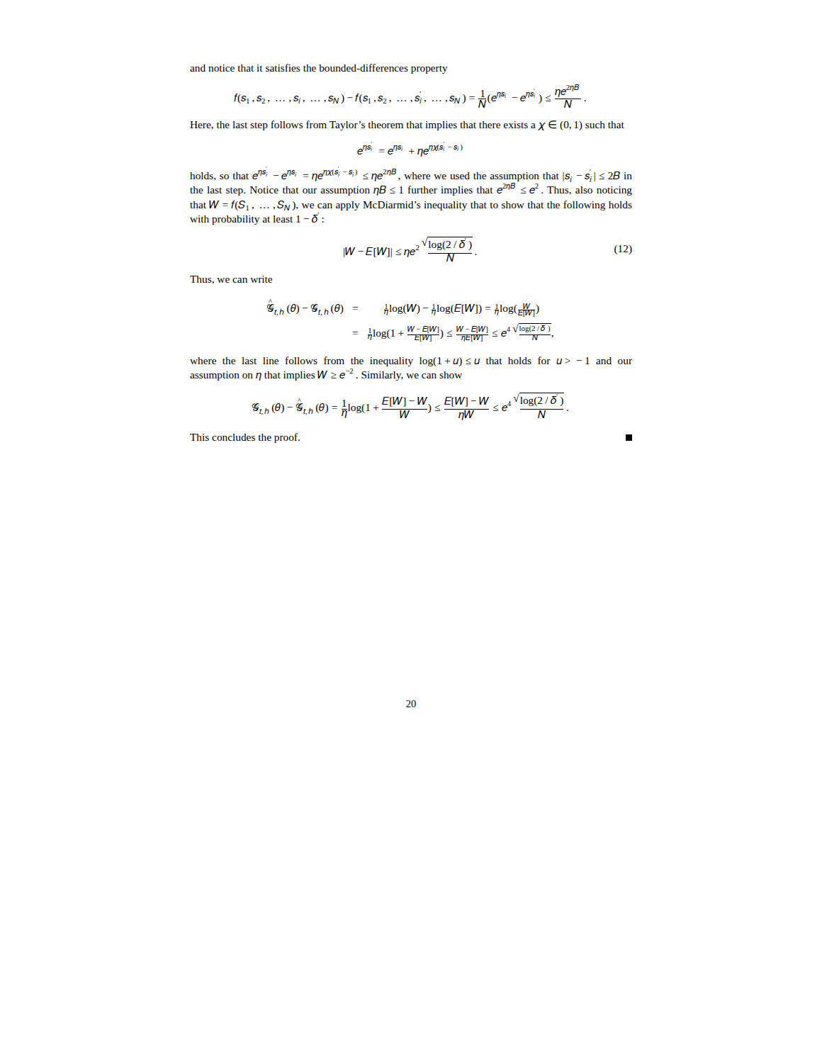and notice that it satisfies the bounded-differences property
f(s1,s2,…,si,…,sN) − f(s1,s2,…,si′,…,sN) = 1N ( eηsi − eηsi′ ) ≤ ηe2ηB N .
Here, the last step follows from Taylor’s theorem that implies that there exists a χ∈(0,1) such that
eηsi′ = eηsi + η eηχ(si′−si)
holds, so that eηsi′−eηsi=ηeηχ(si′−si)≤ηe2ηB, where we used the assumption that |si−si′|≤2B in the last step. Notice that our assumption ηB≤1 further implies that e2ηB≤e2. Thus, also noticing that W=f(S1,…,SN), we can apply McDiarmid’s inequality that to show that the following holds with probability at least 1−δ′:
|W−E[W]| ≤ ηe2 log(2/δ′) N . (12)
Thus, we can write
𝒢^t,h (θ) − 𝒢t,h (θ) = 1ηlog(W) − 1ηlog(E[W]) = 1ηlog ( WE[W] ) = 1ηlog ( 1+ W−E[W] E[W] ) ≤ W−E[W] ηE[W] ≤ e4 log(2/δ′) N ,
where the last line follows from the inequality log(1+u)≤u that holds for u>−1 and our assumption on η that implies W≥e−2. Similarly, we can show
𝒢t,h(θ) − 𝒢^t,h(θ) = 1ηlog ( 1+ E[W]−W W ) ≤ E[W]−W ηW ≤ e4 log(2/δ′) N .
This concludes the proof.
20